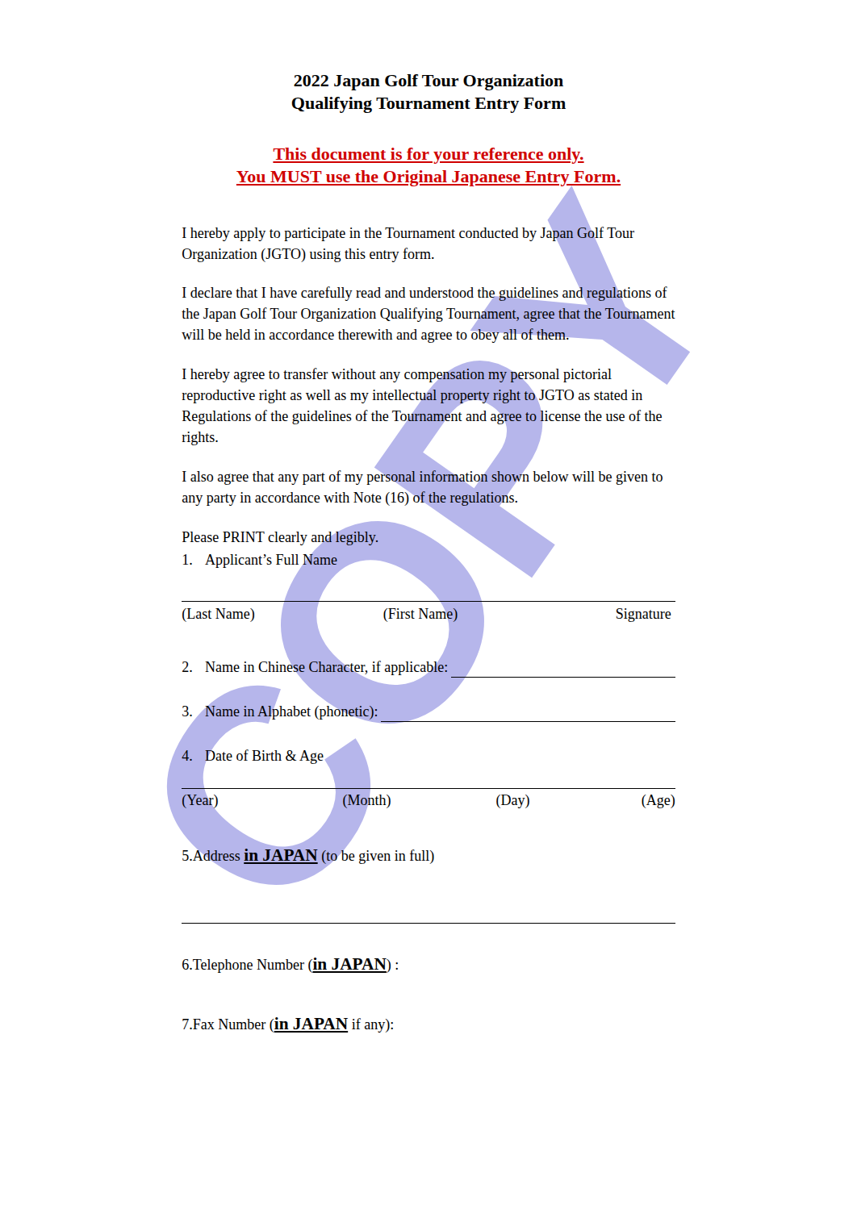COPY
2022 Japan Golf Tour Organization
Qualifying Tournament Entry Form
This document is for your reference only.
You MUST use the Original Japanese Entry Form.
I hereby apply to participate in the Tournament conducted by Japan Golf Tour Organization (JGTO) using this entry form.
I declare that I have carefully read and understood the guidelines and regulations of the Japan Golf Tour Organization Qualifying Tournament, agree that the Tournament will be held in accordance therewith and agree to obey all of them.
I hereby agree to transfer without any compensation my personal pictorial reproductive right as well as my intellectual property right to JGTO as stated in Regulations of the guidelines of the Tournament and agree to license the use of the rights.
I also agree that any part of my personal information shown below will be given to any party in accordance with Note (16) of the regulations.
Please PRINT clearly and legibly.
1. Applicant’s Full Name
(Last Name) (First Name) Signature
2. Name in Chinese Character, if applicable:
3. Name in Alphabet (phonetic):
4. Date of Birth & Age
(Year) (Month) (Day) (Age)
5.Address in JAPAN (to be given in full)
6.Telephone Number (in JAPAN) :
7.Fax Number (in JAPAN if any):